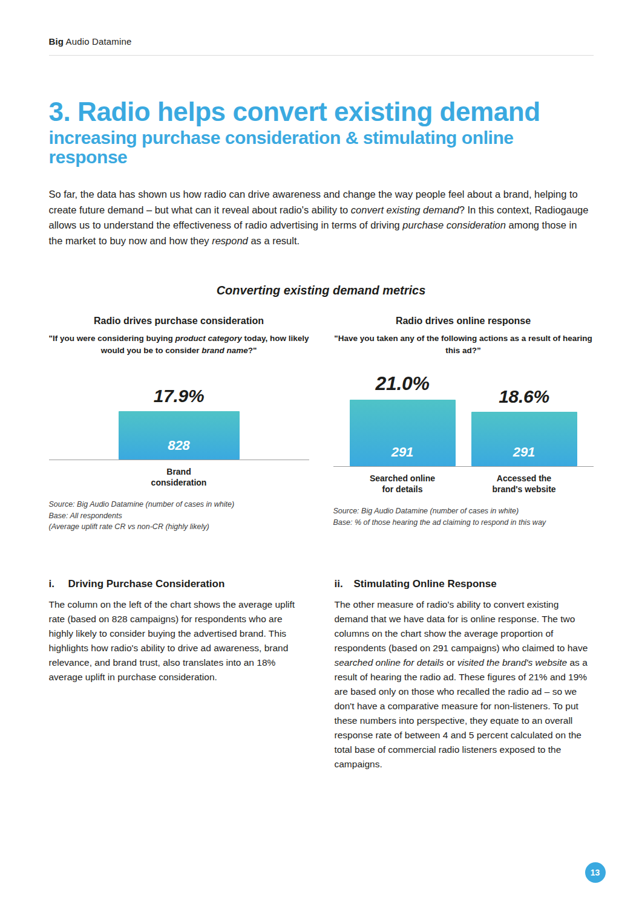Big Audio Datamine
3. Radio helps convert existing demand increasing purchase consideration & stimulating online response
So far, the data has shown us how radio can drive awareness and change the way people feel about a brand, helping to create future demand – but what can it reveal about radio's ability to convert existing demand? In this context, Radiogauge allows us to understand the effectiveness of radio advertising in terms of driving purchase consideration among those in the market to buy now and how they respond as a result.
Converting existing demand metrics
Radio drives purchase consideration
"If you were considering buying product category today, how likely would you be to consider brand name?"
17.9%
828
Brand
consideration
Source: Big Audio Datamine (number of cases in white)
Base: All respondents
(Average uplift rate CR vs non-CR (highly likely)
Radio drives online response
"Have you taken any of the following actions as a result of hearing this ad?”
21.0%
291
18.6%
291
Searched online
for details
Accessed the
brand's website
Source: Big Audio Datamine (number of cases in white)
Base: % of those hearing the ad claiming to respond in this way
i. Driving Purchase Consideration
The column on the left of the chart shows the average uplift rate (based on 828 campaigns) for respondents who are highly likely to consider buying the advertised brand. This highlights how radio's ability to drive ad awareness, brand relevance, and brand trust, also translates into an 18% average uplift in purchase consideration.
ii. Stimulating Online Response
The other measure of radio's ability to convert existing demand that we have data for is online response. The two columns on the chart show the average proportion of respondents (based on 291 campaigns) who claimed to have searched online for details or visited the brand's website as a result of hearing the radio ad. These figures of 21% and 19% are based only on those who recalled the radio ad – so we don't have a comparative measure for non-listeners. To put these numbers into perspective, they equate to an overall response rate of between 4 and 5 percent calculated on the total base of commercial radio listeners exposed to the campaigns.
13